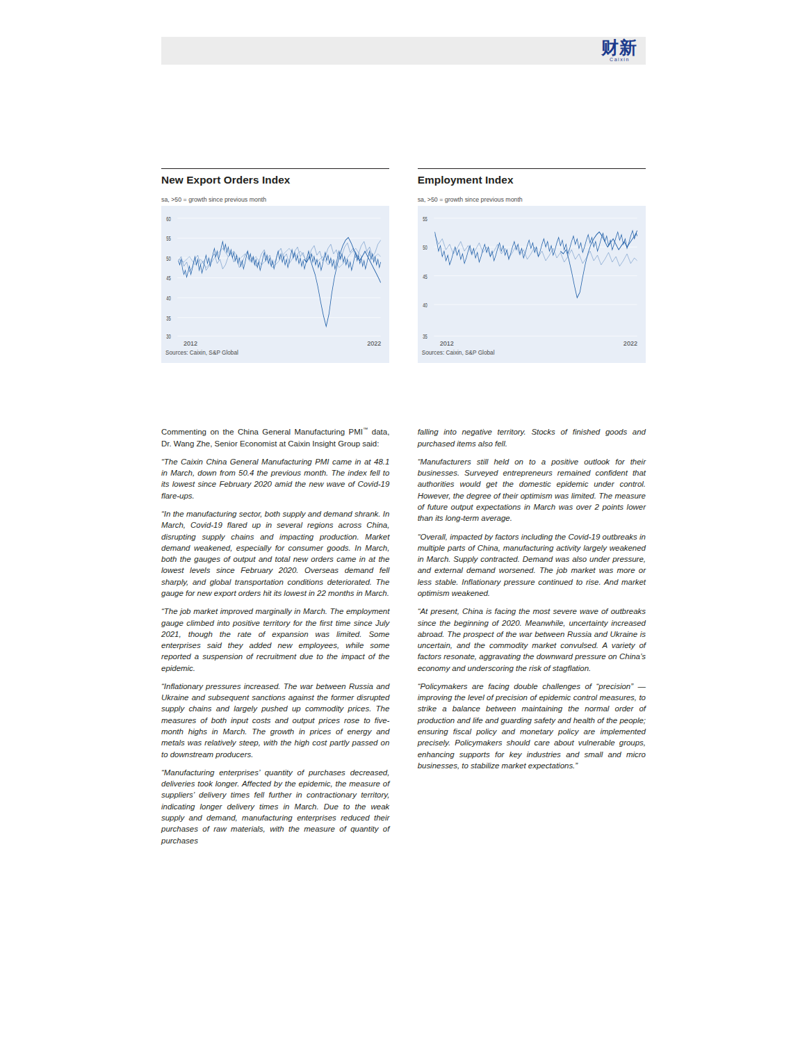财新
Caixin
New Export Orders Index
sa, >50 = growth since previous month
60 55 50 45 40 35 30
2012 2022
Sources: Caixin, S&P Global
Employment Index
sa, >50 = growth since previous month
55 50 45 40 35
2012 2022
Sources: Caixin, S&P Global
Commenting on the China General Manufacturing PMI™ data, Dr. Wang Zhe, Senior Economist at Caixin Insight Group said:
“The Caixin China General Manufacturing PMI came in at 48.1 in March, down from 50.4 the previous month. The index fell to its lowest since February 2020 amid the new wave of Covid-19 flare-ups.
“In the manufacturing sector, both supply and demand shrank. In March, Covid-19 flared up in several regions across China, disrupting supply chains and impacting production. Market demand weakened, especially for consumer goods. In March, both the gauges of output and total new orders came in at the lowest levels since February 2020. Overseas demand fell sharply, and global transportation conditions deteriorated. The gauge for new export orders hit its lowest in 22 months in March.
“The job market improved marginally in March. The employment gauge climbed into positive territory for the first time since July 2021, though the rate of expansion was limited. Some enterprises said they added new employees, while some reported a suspension of recruitment due to the impact of the epidemic.
“Inflationary pressures increased. The war between Russia and Ukraine and subsequent sanctions against the former disrupted supply chains and largely pushed up commodity prices. The measures of both input costs and output prices rose to five-month highs in March. The growth in prices of energy and metals was relatively steep, with the high cost partly passed on to downstream producers.
“Manufacturing enterprises’ quantity of purchases decreased, deliveries took longer. Affected by the epidemic, the measure of suppliers’ delivery times fell further in contractionary territory, indicating longer delivery times in March. Due to the weak supply and demand, manufacturing enterprises reduced their purchases of raw materials, with the measure of quantity of purchases
falling into negative territory. Stocks of finished goods and purchased items also fell.
“Manufacturers still held on to a positive outlook for their businesses. Surveyed entrepreneurs remained confident that authorities would get the domestic epidemic under control. However, the degree of their optimism was limited. The measure of future output expectations in March was over 2 points lower than its long-term average.
“Overall, impacted by factors including the Covid-19 outbreaks in multiple parts of China, manufacturing activity largely weakened in March. Supply contracted. Demand was also under pressure, and external demand worsened. The job market was more or less stable. Inflationary pressure continued to rise. And market optimism weakened.
“At present, China is facing the most severe wave of outbreaks since the beginning of 2020. Meanwhile, uncertainty increased abroad. The prospect of the war between Russia and Ukraine is uncertain, and the commodity market convulsed. A variety of factors resonate, aggravating the downward pressure on China’s economy and underscoring the risk of stagflation.
“Policymakers are facing double challenges of “precision” — improving the level of precision of epidemic control measures, to strike a balance between maintaining the normal order of production and life and guarding safety and health of the people; ensuring fiscal policy and monetary policy are implemented precisely. Policymakers should care about vulnerable groups, enhancing supports for key industries and small and micro businesses, to stabilize market expectations.”